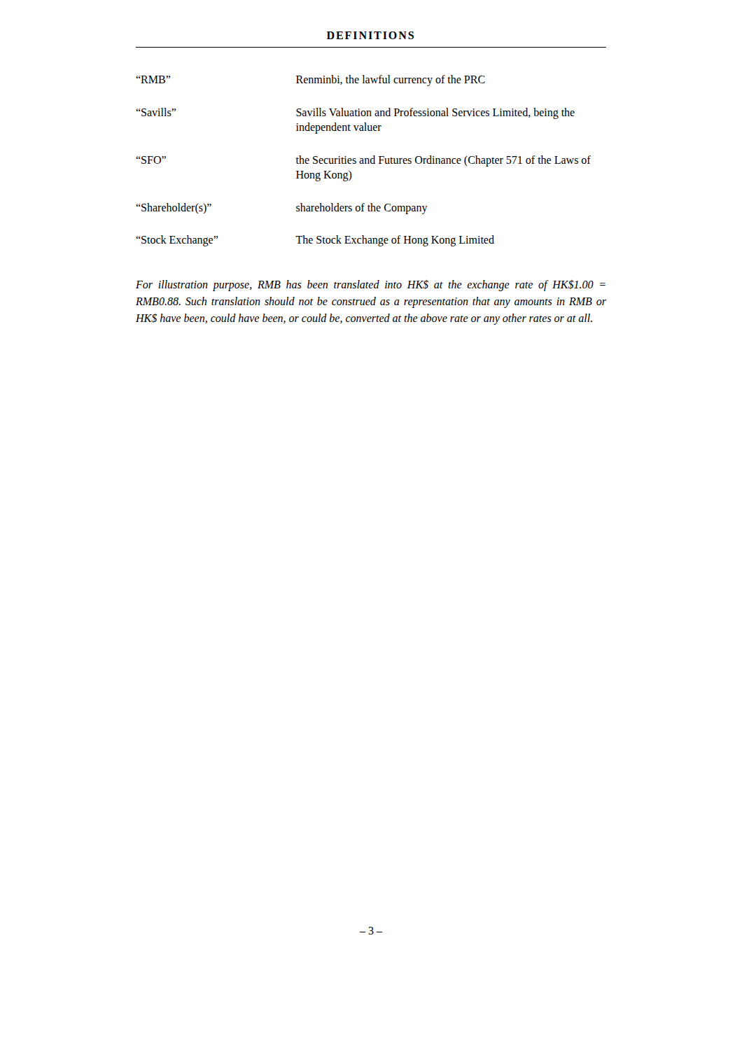Definitions
“RMB”
Renminbi, the lawful currency of the PRC
“Savills”
Savills Valuation and Professional Services Limited, being the independent valuer
“SFO”
the Securities and Futures Ordinance (Chapter 571 of the Laws of Hong Kong)
“Shareholder(s)”
shareholders of the Company
“Stock Exchange”
The Stock Exchange of Hong Kong Limited
For illustration purpose, RMB has been translated into HK$ at the exchange rate of HK$1.00 = RMB0.88. Such translation should not be construed as a representation that any amounts in RMB or HK$ have been, could have been, or could be, converted at the above rate or any other rates or at all.
– 3 –